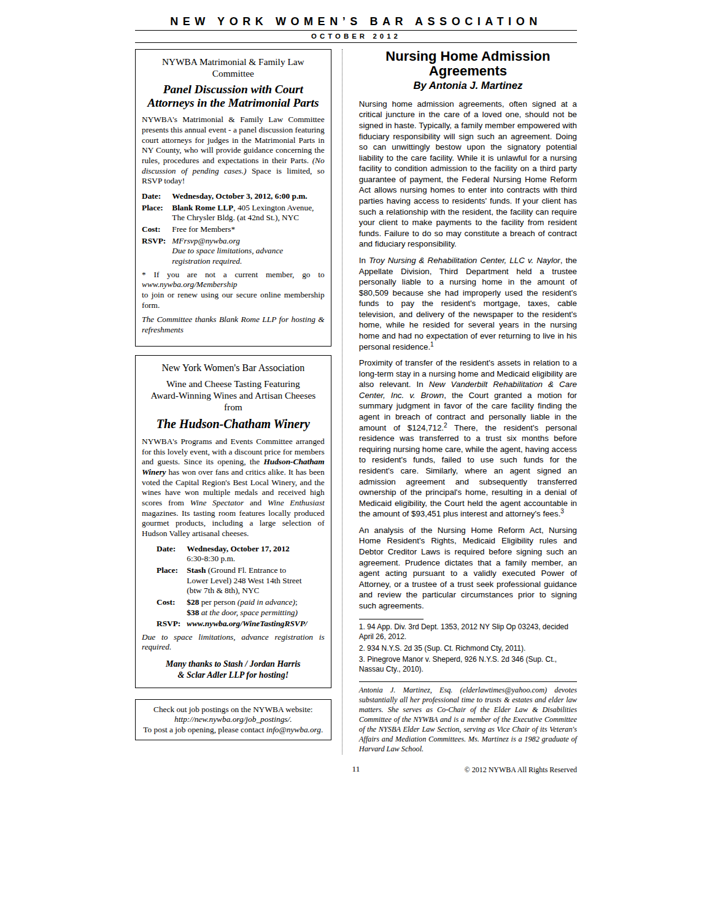NEW YORK WOMEN’S BAR ASSOCIATION
OCTOBER 2012
NYWBA Matrimonial & Family Law Committee
Panel Discussion with Court
Attorneys in the Matrimonial Parts
NYWBA's Matrimonial & Family Law Committee presents this annual event - a panel discussion featuring court attorneys for judges in the Matrimonial Parts in NY County, who will provide guidance concerning the rules, procedures and expectations in their Parts. (No discussion of pending cases.) Space is limited, so RSVP today!
| Date: | Wednesday, October 3, 2012, 6:00 p.m. |
| Place: | Blank Rome LLP , 405 Lexington Avenue, The Chrysler Bldg. (at 42nd St.), NYC |
| Cost: | Free for Members* |
| RSVP: | MFrsvp@nywba.org Due to space limitations, advance registration required. |
* If you are not a current member, go to www.nywba.org/Membership
to join or renew using our secure online membership form.
The Committee thanks Blank Rome LLP for hosting & refreshments
New York Women's Bar Association
Wine and Cheese Tasting Featuring
Award-Winning Wines and Artisan Cheeses from
The Hudson-Chatham Winery
NYWBA's Programs and Events Committee arranged for this lovely event, with a discount price for members and guests. Since its opening, the Hudson-Chatham Winery has won over fans and critics alike. It has been voted the Capital Region's Best Local Winery, and the wines have won multiple medals and received high scores from Wine Spectator and Wine Enthusiast magazines. Its tasting room features locally produced gourmet products, including a large selection of Hudson Valley artisanal cheeses.
| Date: | Wednesday, October 17, 2012 6:30-8:30 p.m. |
| Place: | Stash (Ground Fl. Entrance to Lower Level) 248 West 14th Street (btw 7th & 8th), NYC |
| Cost: | $28 per person (paid in advance) ; $38 at the door, space permitting) |
| RSVP: | www.nywba.org/WineTastingRSVP/ |
Due to space limitations, advance registration is required.
Many thanks to Stash / Jordan Harris
& Sclar Adler LLP for hosting!
Check out job postings on the NYWBA website:
http://new.nywba.org/job_postings/.
To post a job opening, please contact info@nywba.org.
Nursing Home Admission Agreements
By Antonia J. Martinez
Nursing home admission agreements, often signed at a critical juncture in the care of a loved one, should not be signed in haste. Typically, a family member empowered with fiduciary responsibility will sign such an agreement. Doing so can unwittingly bestow upon the signatory potential liability to the care facility. While it is unlawful for a nursing facility to condition admission to the facility on a third party guarantee of payment, the Federal Nursing Home Reform Act allows nursing homes to enter into contracts with third parties having access to residents' funds. If your client has such a relationship with the resident, the facility can require your client to make payments to the facility from resident funds. Failure to do so may constitute a breach of contract and fiduciary responsibility.
In Troy Nursing & Rehabilitation Center, LLC v. Naylor, the Appellate Division, Third Department held a trustee personally liable to a nursing home in the amount of $80,509 because she had improperly used the resident's funds to pay the resident's mortgage, taxes, cable television, and delivery of the newspaper to the resident's home, while he resided for several years in the nursing home and had no expectation of ever returning to live in his personal residence.1
Proximity of transfer of the resident's assets in relation to a long-term stay in a nursing home and Medicaid eligibility are also relevant. In New Vanderbilt Rehabilitation & Care Center, Inc. v. Brown, the Court granted a motion for summary judgment in favor of the care facility finding the agent in breach of contract and personally liable in the amount of $124,712.2 There, the resident's personal residence was transferred to a trust six months before requiring nursing home care, while the agent, having access to resident's funds, failed to use such funds for the resident's care. Similarly, where an agent signed an admission agreement and subsequently transferred ownership of the principal's home, resulting in a denial of Medicaid eligibility, the Court held the agent accountable in the amount of $93,451 plus interest and attorney's fees.3
An analysis of the Nursing Home Reform Act, Nursing Home Resident's Rights, Medicaid Eligibility rules and Debtor Creditor Laws is required before signing such an agreement. Prudence dictates that a family member, an agent acting pursuant to a validly executed Power of Attorney, or a trustee of a trust seek professional guidance and review the particular circumstances prior to signing such agreements.
1. 94 App. Div. 3rd Dept. 1353, 2012 NY Slip Op 03243, decided April 26, 2012.
2. 934 N.Y.S. 2d 35 (Sup. Ct. Richmond Cty, 2011).
3. Pinegrove Manor v. Sheperd, 926 N.Y.S. 2d 346 (Sup. Ct., Nassau Cty., 2010).
Antonia J. Martinez, Esq. (elderlawtimes@yahoo.com) devotes substantially all her professional time to trusts & estates and elder law matters. She serves as Co-Chair of the Elder Law & Disabilities Committee of the NYWBA and is a member of the Executive Committee of the NYSBA Elder Law Section, serving as Vice Chair of its Veteran's Affairs and Mediation Committees. Ms. Martinez is a 1982 graduate of Harvard Law School.
11 © 2012 NYWBA All Rights Reserved